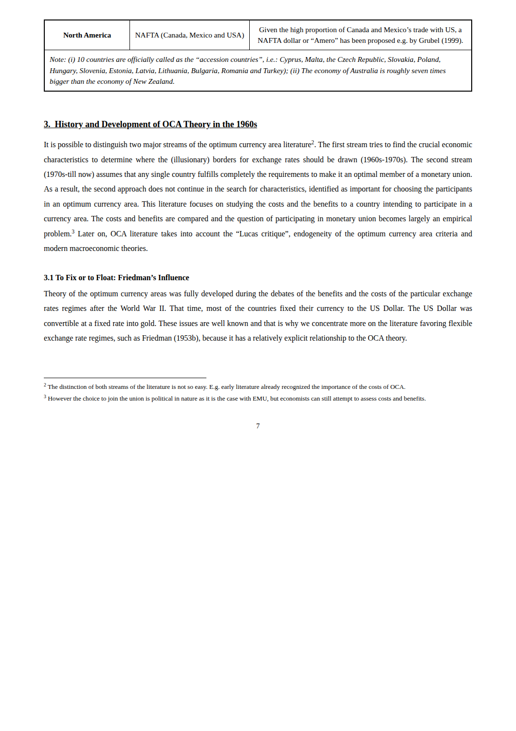| North America | NAFTA (Canada, Mexico and USA) | Given the high proportion of Canada and Mexico’s trade with US, a NAFTA dollar or “Amero” has been proposed e.g. by Grubel (1999). |
| Note: (i) 10 countries are officially called as the “accession countries”, i.e.: Cyprus, Malta, the Czech Republic, Slovakia, Poland, Hungary, Slovenia, Estonia, Latvia, Lithuania, Bulgaria, Romania and Turkey); (ii) The economy of Australia is roughly seven times bigger than the economy of New Zealand. |
3. History and Development of OCA Theory in the 1960s
It is possible to distinguish two major streams of the optimum currency area literature2. The first stream tries to find the crucial economic characteristics to determine where the (illusionary) borders for exchange rates should be drawn (1960s-1970s). The second stream (1970s-till now) assumes that any single country fulfills completely the requirements to make it an optimal member of a monetary union. As a result, the second approach does not continue in the search for characteristics, identified as important for choosing the participants in an optimum currency area. This literature focuses on studying the costs and the benefits to a country intending to participate in a currency area. The costs and benefits are compared and the question of participating in monetary union becomes largely an empirical problem.3 Later on, OCA literature takes into account the “Lucas critique”, endogeneity of the optimum currency area criteria and modern macroeconomic theories.
3.1 To Fix or to Float: Friedman’s Influence
Theory of the optimum currency areas was fully developed during the debates of the benefits and the costs of the particular exchange rates regimes after the World War II. That time, most of the countries fixed their currency to the US Dollar. The US Dollar was convertible at a fixed rate into gold. These issues are well known and that is why we concentrate more on the literature favoring flexible exchange rate regimes, such as Friedman (1953b), because it has a relatively explicit relationship to the OCA theory.
2 The distinction of both streams of the literature is not so easy. E.g. early literature already recognized the importance of the costs of OCA.
3 However the choice to join the union is political in nature as it is the case with EMU, but economists can still attempt to assess costs and benefits.
7